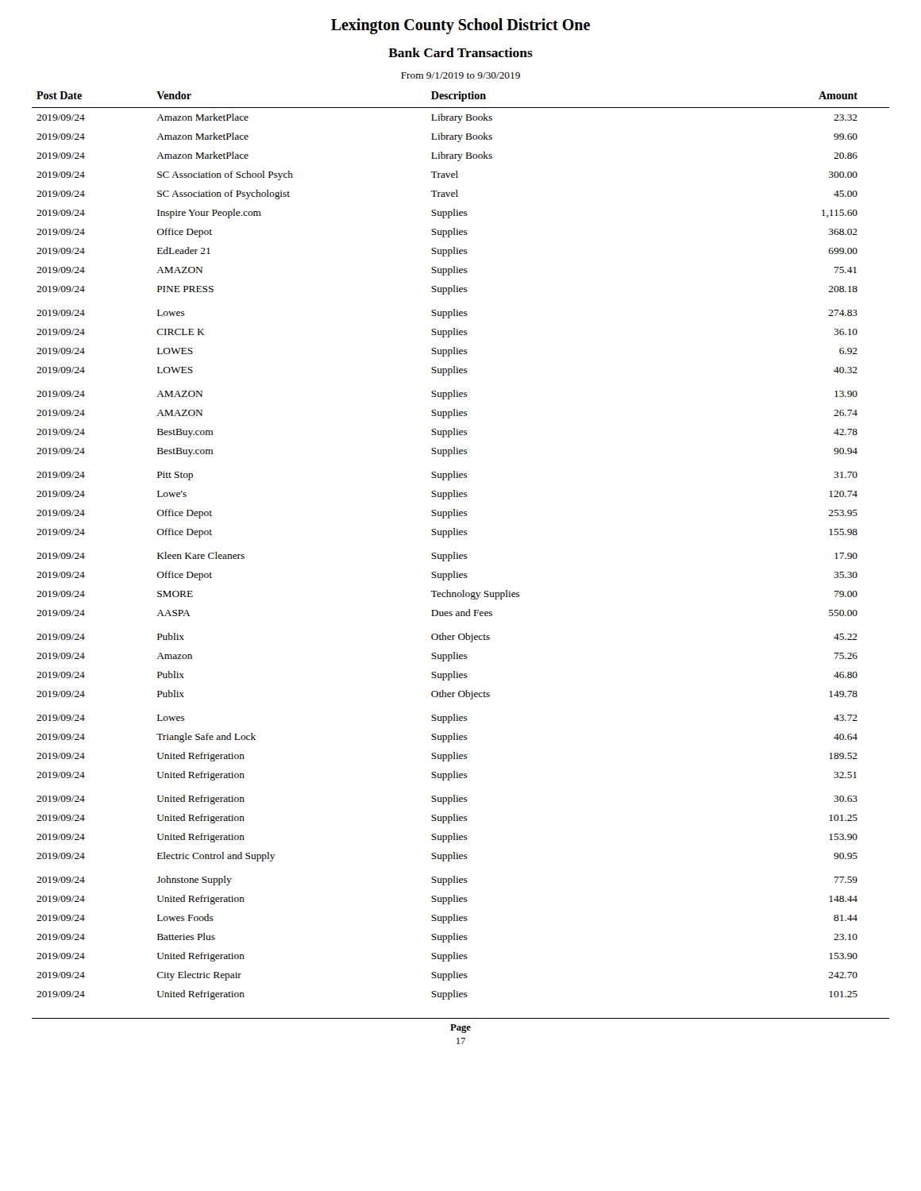Lexington County School District One
Bank Card Transactions
From 9/1/2019 to 9/30/2019
| Post Date | Vendor | Description | Amount |
| --- | --- | --- | --- |
| 2019/09/24 | Amazon MarketPlace | Library Books | 23.32 |
| 2019/09/24 | Amazon MarketPlace | Library Books | 99.60 |
| 2019/09/24 | Amazon MarketPlace | Library Books | 20.86 |
| 2019/09/24 | SC Association of School Psych | Travel | 300.00 |
| 2019/09/24 | SC Association of Psychologist | Travel | 45.00 |
| 2019/09/24 | Inspire Your People.com | Supplies | 1,115.60 |
| 2019/09/24 | Office Depot | Supplies | 368.02 |
| 2019/09/24 | EdLeader 21 | Supplies | 699.00 |
| 2019/09/24 | AMAZON | Supplies | 75.41 |
| 2019/09/24 | PINE PRESS | Supplies | 208.18 |
| 2019/09/24 | Lowes | Supplies | 274.83 |
| 2019/09/24 | CIRCLE K | Supplies | 36.10 |
| 2019/09/24 | LOWES | Supplies | 6.92 |
| 2019/09/24 | LOWES | Supplies | 40.32 |
| 2019/09/24 | AMAZON | Supplies | 13.90 |
| 2019/09/24 | AMAZON | Supplies | 26.74 |
| 2019/09/24 | BestBuy.com | Supplies | 42.78 |
| 2019/09/24 | BestBuy.com | Supplies | 90.94 |
| 2019/09/24 | Pitt Stop | Supplies | 31.70 |
| 2019/09/24 | Lowe's | Supplies | 120.74 |
| 2019/09/24 | Office Depot | Supplies | 253.95 |
| 2019/09/24 | Office Depot | Supplies | 155.98 |
| 2019/09/24 | Kleen Kare Cleaners | Supplies | 17.90 |
| 2019/09/24 | Office Depot | Supplies | 35.30 |
| 2019/09/24 | SMORE | Technology Supplies | 79.00 |
| 2019/09/24 | AASPA | Dues and Fees | 550.00 |
| 2019/09/24 | Publix | Other Objects | 45.22 |
| 2019/09/24 | Amazon | Supplies | 75.26 |
| 2019/09/24 | Publix | Supplies | 46.80 |
| 2019/09/24 | Publix | Other Objects | 149.78 |
| 2019/09/24 | Lowes | Supplies | 43.72 |
| 2019/09/24 | Triangle Safe and Lock | Supplies | 40.64 |
| 2019/09/24 | United Refrigeration | Supplies | 189.52 |
| 2019/09/24 | United Refrigeration | Supplies | 32.51 |
| 2019/09/24 | United Refrigeration | Supplies | 30.63 |
| 2019/09/24 | United Refrigeration | Supplies | 101.25 |
| 2019/09/24 | United Refrigeration | Supplies | 153.90 |
| 2019/09/24 | Electric Control and Supply | Supplies | 90.95 |
| 2019/09/24 | Johnstone Supply | Supplies | 77.59 |
| 2019/09/24 | United Refrigeration | Supplies | 148.44 |
| 2019/09/24 | Lowes Foods | Supplies | 81.44 |
| 2019/09/24 | Batteries Plus | Supplies | 23.10 |
| 2019/09/24 | United Refrigeration | Supplies | 153.90 |
| 2019/09/24 | City Electric Repair | Supplies | 242.70 |
| 2019/09/24 | United Refrigeration | Supplies | 101.25 |
Page 17